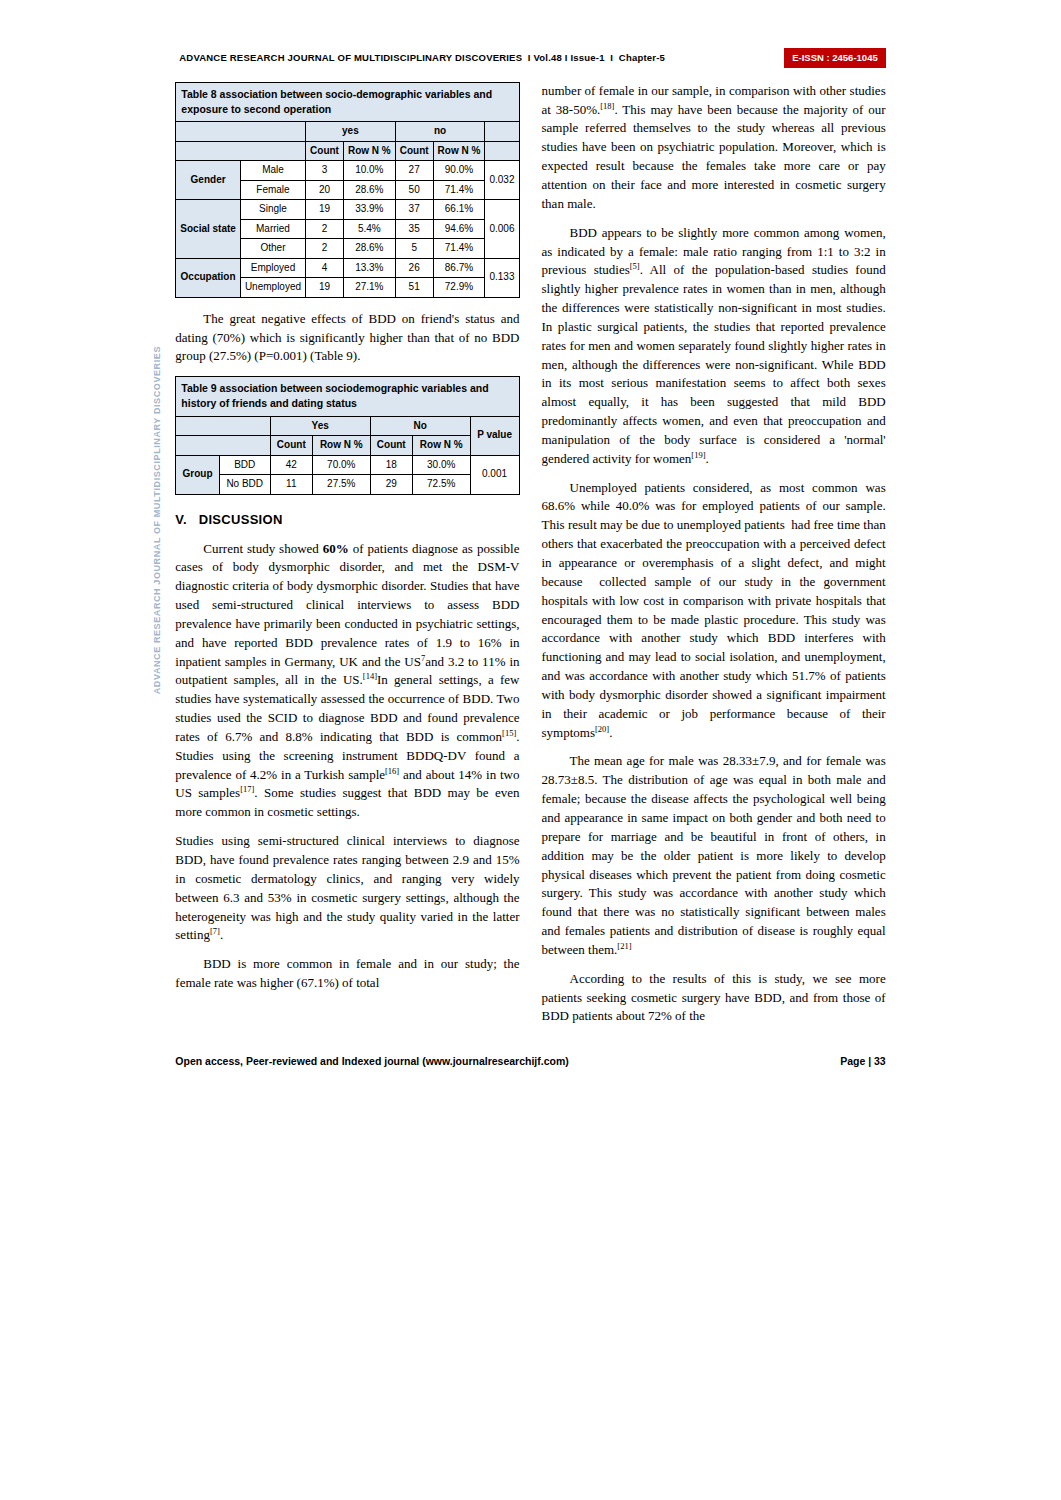ADVANCE RESEARCH JOURNAL OF MULTIDISCIPLINARY DISCOVERIES I Vol.48 I Issue-1 I Chapter-5
E-ISSN : 2456-1045
ADVANCE RESEARCH JOURNAL OF MULTIDISCIPLINARY DISCOVERIES
Table 8 association between socio-demographic variables and exposure to second operation
| | yes | no | |
| | Count | Row N % | Count | Row N % | |
| Gender | Male | 3 | 10.0% | 27 | 90.0% | 0.032 |
| Female | 20 | 28.6% | 50 | 71.4% |
| Social state | Single | 19 | 33.9% | 37 | 66.1% | 0.006 |
| Married | 2 | 5.4% | 35 | 94.6% |
| Other | 2 | 28.6% | 5 | 71.4% |
| Occupation | Employed | 4 | 13.3% | 26 | 86.7% | 0.133 |
| Unemployed | 19 | 27.1% | 51 | 72.9% |
The great negative effects of BDD on friend's status and dating (70%) which is significantly higher than that of no BDD group (27.5%) (P=0.001) (Table 9).
Table 9 association between sociodemographic variables and history of friends and dating status
| | Yes | No | P value |
| | Count | Row N % | Count | Row N % |
| Group | BDD | 42 | 70.0% | 18 | 30.0% | 0.001 |
| No BDD | 11 | 27.5% | 29 | 72.5% |
V. DISCUSSION
Current study showed 60% of patients diagnose as possible cases of body dysmorphic disorder, and met the DSM-V diagnostic criteria of body dysmorphic disorder. Studies that have used semi-structured clinical interviews to assess BDD prevalence have primarily been conducted in psychiatric settings, and have reported BDD prevalence rates of 1.9 to 16% in inpatient samples in Germany, UK and the US7and 3.2 to 11% in outpatient samples, all in the US.[14]In general settings, a few studies have systematically assessed the occurrence of BDD. Two studies used the SCID to diagnose BDD and found prevalence rates of 6.7% and 8.8% indicating that BDD is common[15]. Studies using the screening instrument BDDQ-DV found a prevalence of 4.2% in a Turkish sample[16] and about 14% in two US samples[17]. Some studies suggest that BDD may be even more common in cosmetic settings.
Studies using semi-structured clinical interviews to diagnose BDD, have found prevalence rates ranging between 2.9 and 15% in cosmetic dermatology clinics, and ranging very widely between 6.3 and 53% in cosmetic surgery settings, although the heterogeneity was high and the study quality varied in the latter setting[7].
BDD is more common in female and in our study; the female rate was higher (67.1%) of total
number of female in our sample, in comparison with other studies at 38-50%.[18]. This may have been because the majority of our sample referred themselves to the study whereas all previous studies have been on psychiatric population. Moreover, which is expected result because the females take more care or pay attention on their face and more interested in cosmetic surgery than male.
BDD appears to be slightly more common among women, as indicated by a female: male ratio ranging from 1:1 to 3:2 in previous studies[5]. All of the population-based studies found slightly higher prevalence rates in women than in men, although the differences were statistically non-significant in most studies. In plastic surgical patients, the studies that reported prevalence rates for men and women separately found slightly higher rates in men, although the differences were non-significant. While BDD in its most serious manifestation seems to affect both sexes almost equally, it has been suggested that mild BDD predominantly affects women, and even that preoccupation and manipulation of the body surface is considered a 'normal' gendered activity for women[19].
Unemployed patients considered, as most common was 68.6% while 40.0% was for employed patients of our sample. This result may be due to unemployed patients had free time than others that exacerbated the preoccupation with a perceived defect in appearance or overemphasis of a slight defect, and might because collected sample of our study in the government hospitals with low cost in comparison with private hospitals that encouraged them to be made plastic procedure. This study was accordance with another study which BDD interferes with functioning and may lead to social isolation, and unemployment, and was accordance with another study which 51.7% of patients with body dysmorphic disorder showed a significant impairment in their academic or job performance because of their symptoms[20].
The mean age for male was 28.33±7.9, and for female was 28.73±8.5. The distribution of age was equal in both male and female; because the disease affects the psychological well being and appearance in same impact on both gender and both need to prepare for marriage and be beautiful in front of others, in addition may be the older patient is more likely to develop physical diseases which prevent the patient from doing cosmetic surgery. This study was accordance with another study which found that there was no statistically significant between males and females patients and distribution of disease is roughly equal between them.[21]
According to the results of this is study, we see more patients seeking cosmetic surgery have BDD, and from those of BDD patients about 72% of the
Open access, Peer-reviewed and Indexed journal (www.journalresearchijf.com)
Page | 33